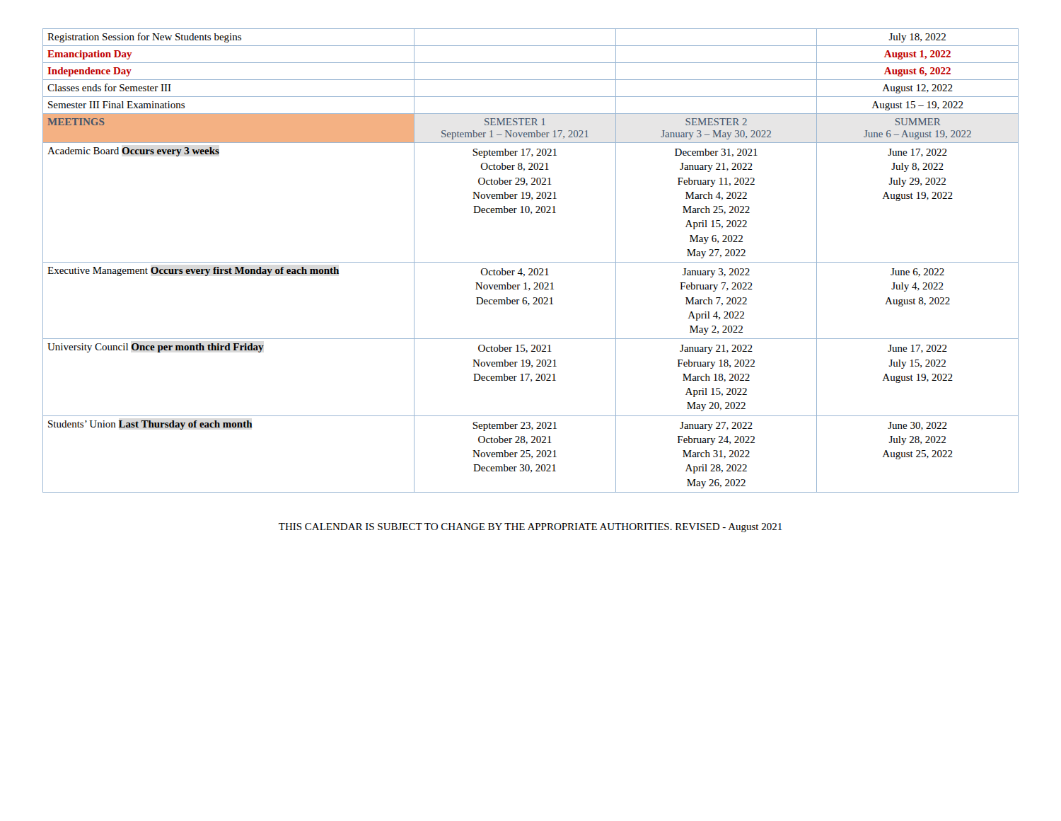| Registration Session for New Students begins | | | July 18, 2022 |
| Emancipation Day | | | August 1, 2022 |
| Independence Day | | | August 6, 2022 |
| Classes ends for Semester III | | | August 12, 2022 |
| Semester III Final Examinations | | | August 15 – 19, 2022 |
| MEETINGS | SEMESTER 1 September 1 – November 17, 2021 | SEMESTER 2 January 3 – May 30, 2022 | SUMMER June 6 – August 19, 2022 |
| Academic Board Occurs every 3 weeks | September 17, 2021 October 8, 2021 October 29, 2021 November 19, 2021 December 10, 2021 | December 31, 2021 January 21, 2022 February 11, 2022 March 4, 2022 March 25, 2022 April 15, 2022 May 6, 2022 May 27, 2022 | June 17, 2022 July 8, 2022 July 29, 2022 August 19, 2022 |
| Executive Management Occurs every first Monday of each month | October 4, 2021 November 1, 2021 December 6, 2021 | January 3, 2022 February 7, 2022 March 7, 2022 April 4, 2022 May 2, 2022 | June 6, 2022 July 4, 2022 August 8, 2022 |
| University Council Once per month third Friday | October 15, 2021 November 19, 2021 December 17, 2021 | January 21, 2022 February 18, 2022 March 18, 2022 April 15, 2022 May 20, 2022 | June 17, 2022 July 15, 2022 August 19, 2022 |
| Students’ Union Last Thursday of each month | September 23, 2021 October 28, 2021 November 25, 2021 December 30, 2021 | January 27, 2022 February 24, 2022 March 31, 2022 April 28, 2022 May 26, 2022 | June 30, 2022 July 28, 2022 August 25, 2022 |
THIS CALENDAR IS SUBJECT TO CHANGE BY THE APPROPRIATE AUTHORITIES. REVISED - August 2021